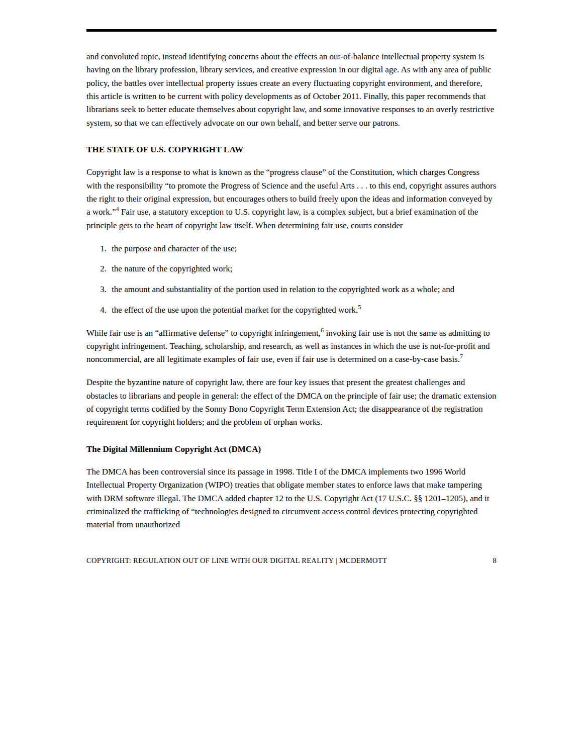and convoluted topic, instead identifying concerns about the effects an out-of-balance intellectual property system is having on the library profession, library services, and creative expression in our digital age. As with any area of public policy, the battles over intellectual property issues create an every fluctuating copyright environment, and therefore, this article is written to be current with policy developments as of October 2011. Finally, this paper recommends that librarians seek to better educate themselves about copyright law, and some innovative responses to an overly restrictive system, so that we can effectively advocate on our own behalf, and better serve our patrons.
THE STATE OF U.S. COPYRIGHT LAW
Copyright law is a response to what is known as the “progress clause” of the Constitution, which charges Congress with the responsibility “to promote the Progress of Science and the useful Arts . . . to this end, copyright assures authors the right to their original expression, but encourages others to build freely upon the ideas and information conveyed by a work.”4 Fair use, a statutory exception to U.S. copyright law, is a complex subject, but a brief examination of the principle gets to the heart of copyright law itself. When determining fair use, courts consider
the purpose and character of the use;
the nature of the copyrighted work;
the amount and substantiality of the portion used in relation to the copyrighted work as a whole; and
the effect of the use upon the potential market for the copyrighted work.5
While fair use is an “affirmative defense” to copyright infringement,6 invoking fair use is not the same as admitting to copyright infringement. Teaching, scholarship, and research, as well as instances in which the use is not-for-profit and noncommercial, are all legitimate examples of fair use, even if fair use is determined on a case-by-case basis.7
Despite the byzantine nature of copyright law, there are four key issues that present the greatest challenges and obstacles to librarians and people in general: the effect of the DMCA on the principle of fair use; the dramatic extension of copyright terms codified by the Sonny Bono Copyright Term Extension Act; the disappearance of the registration requirement for copyright holders; and the problem of orphan works.
The Digital Millennium Copyright Act (DMCA)
The DMCA has been controversial since its passage in 1998. Title I of the DMCA implements two 1996 World Intellectual Property Organization (WIPO) treaties that obligate member states to enforce laws that make tampering with DRM software illegal. The DMCA added chapter 12 to the U.S. Copyright Act (17 U.S.C. §§ 1201–1205), and it criminalized the trafficking of “technologies designed to circumvent access control devices protecting copyrighted material from unauthorized
COPYRIGHT: REGULATION OUT OF LINE WITH OUR DIGITAL REALITY | MCDERMOTT 8